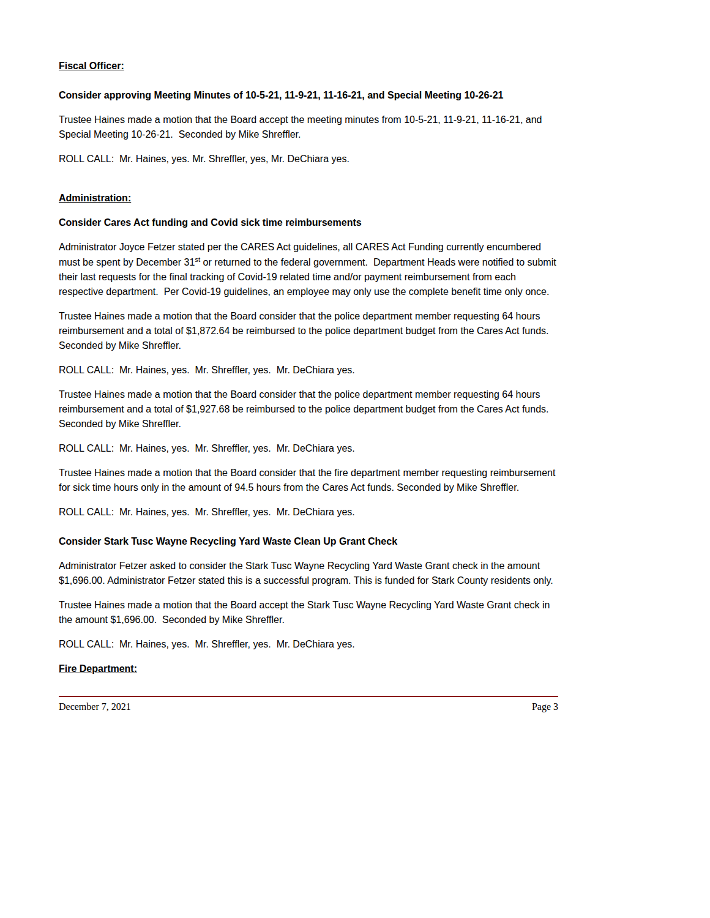Fiscal Officer:
Consider approving Meeting Minutes of 10-5-21, 11-9-21, 11-16-21, and Special Meeting 10-26-21
Trustee Haines made a motion that the Board accept the meeting minutes from 10-5-21, 11-9-21, 11-16-21, and Special Meeting 10-26-21. Seconded by Mike Shreffler.
ROLL CALL: Mr. Haines, yes. Mr. Shreffler, yes, Mr. DeChiara yes.
Administration:
Consider Cares Act funding and Covid sick time reimbursements
Administrator Joyce Fetzer stated per the CARES Act guidelines, all CARES Act Funding currently encumbered must be spent by December 31st or returned to the federal government. Department Heads were notified to submit their last requests for the final tracking of Covid-19 related time and/or payment reimbursement from each respective department. Per Covid-19 guidelines, an employee may only use the complete benefit time only once.
Trustee Haines made a motion that the Board consider that the police department member requesting 64 hours reimbursement and a total of $1,872.64 be reimbursed to the police department budget from the Cares Act funds. Seconded by Mike Shreffler.
ROLL CALL: Mr. Haines, yes. Mr. Shreffler, yes. Mr. DeChiara yes.
Trustee Haines made a motion that the Board consider that the police department member requesting 64 hours reimbursement and a total of $1,927.68 be reimbursed to the police department budget from the Cares Act funds. Seconded by Mike Shreffler.
ROLL CALL: Mr. Haines, yes. Mr. Shreffler, yes. Mr. DeChiara yes.
Trustee Haines made a motion that the Board consider that the fire department member requesting reimbursement for sick time hours only in the amount of 94.5 hours from the Cares Act funds. Seconded by Mike Shreffler.
ROLL CALL: Mr. Haines, yes. Mr. Shreffler, yes. Mr. DeChiara yes.
Consider Stark Tusc Wayne Recycling Yard Waste Clean Up Grant Check
Administrator Fetzer asked to consider the Stark Tusc Wayne Recycling Yard Waste Grant check in the amount $1,696.00. Administrator Fetzer stated this is a successful program. This is funded for Stark County residents only.
Trustee Haines made a motion that the Board accept the Stark Tusc Wayne Recycling Yard Waste Grant check in the amount $1,696.00. Seconded by Mike Shreffler.
ROLL CALL: Mr. Haines, yes. Mr. Shreffler, yes. Mr. DeChiara yes.
Fire Department:
December 7, 2021 Page 3